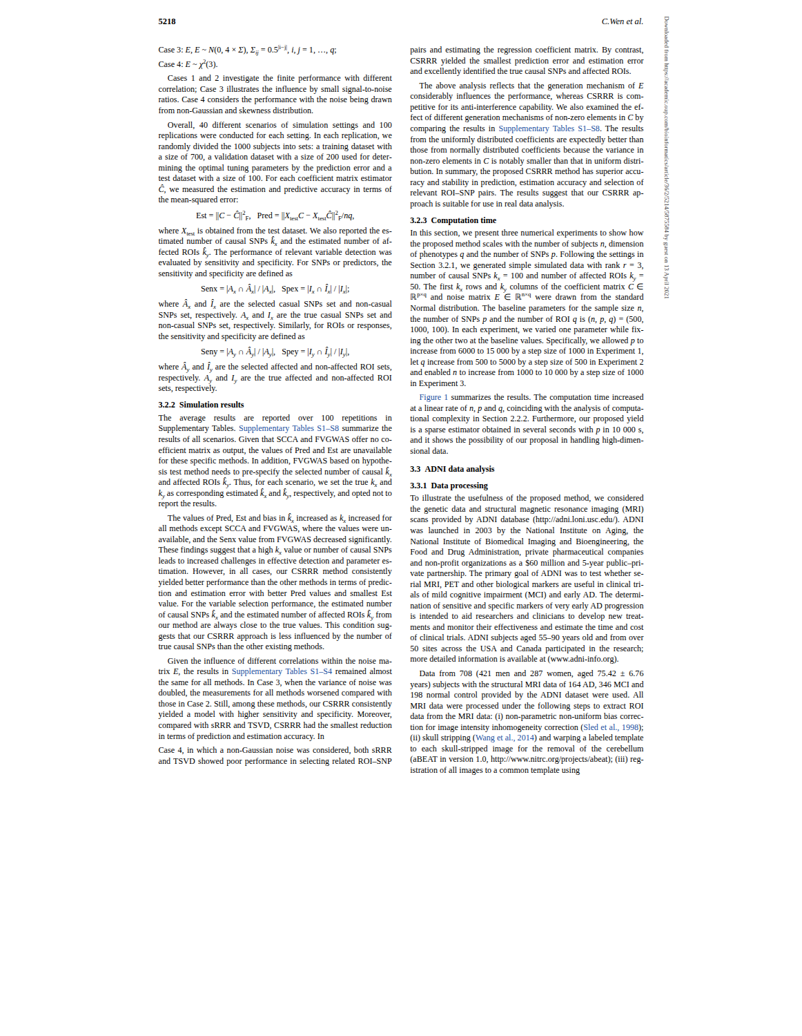5218
C.Wen et al.
Downloaded from https://academic.oup.com/bioinformatics/article/36/2/5214/5875584 by guest on 13 April 2021
Case 3: E, E ~ N(0, 4 × Σ), Σij = 0.5|i−j|, i, j = 1, …, q;
Case 4: E ~ χ2(3).
Cases 1 and 2 investigate the finite performance with different correlation; Case 3 illustrates the influence by small signal-to-noise ratios. Case 4 considers the performance with the noise being drawn from non-Gaussian and skewness distribution.
Overall, 40 different scenarios of simulation settings and 100 replications were conducted for each setting. In each replication, we randomly divided the 1000 subjects into sets: a training dataset with a size of 700, a validation dataset with a size of 200 used for determining the optimal tuning parameters by the prediction error and a test dataset with a size of 100. For each coefficient matrix estimator Ĉ, we measured the estimation and predictive accuracy in terms of the mean-squared error:
Est = ||C − Ĉ||2F, Pred = ||XtestC − XtestĈ||2F/nq,
where Xtest is obtained from the test dataset. We also reported the estimated number of causal SNPs k̂x and the estimated number of affected ROIs k̂y. The performance of relevant variable detection was evaluated by sensitivity and specificity. For SNPs or predictors, the sensitivity and specificity are defined as
Senx = |Ax ∩ Âx| / |Ax|, Spex = |Ix ∩ Îx| / |Ix|;
where Âx and Îx are the selected casual SNPs set and non-casual SNPs set, respectively. Ax and Ix are the true casual SNPs set and non-casual SNPs set, respectively. Similarly, for ROIs or responses, the sensitivity and specificity are defined as
Seny = |Ay ∩ Ây| / |Ay|, Spey = |Iy ∩ Îy| / |Iy|,
where Ây and Îy are the selected affected and non-affected ROI sets, respectively. Ay and Iy are the true affected and non-affected ROI sets, respectively.
3.2.2 Simulation results
The average results are reported over 100 repetitions in Supplementary Tables. Supplementary Tables S1–S8 summarize the results of all scenarios. Given that SCCA and FVGWAS offer no coefficient matrix as output, the values of Pred and Est are unavailable for these specific methods. In addition, FVGWAS based on hypothesis test method needs to pre-specify the selected number of causal k̂x and affected ROIs k̂y. Thus, for each scenario, we set the true kx and ky as corresponding estimated k̂x and k̂y, respectively, and opted not to report the results.
The values of Pred, Est and bias in k̂x increased as kx increased for all methods except SCCA and FVGWAS, where the values were unavailable, and the Senx value from FVGWAS decreased significantly. These findings suggest that a high kx value or number of causal SNPs leads to increased challenges in effective detection and parameter estimation. However, in all cases, our CSRRR method consistently yielded better performance than the other methods in terms of prediction and estimation error with better Pred values and smallest Est value. For the variable selection performance, the estimated number of causal SNPs k̂x and the estimated number of affected ROIs k̂y from our method are always close to the true values. This condition suggests that our CSRRR approach is less influenced by the number of true causal SNPs than the other existing methods.
Given the influence of different correlations within the noise matrix E, the results in Supplementary Tables S1–S4 remained almost the same for all methods. In Case 3, when the variance of noise was doubled, the measurements for all methods worsened compared with those in Case 2. Still, among these methods, our CSRRR consistently yielded a model with higher sensitivity and specificity. Moreover, compared with sRRR and TSVD, CSRRR had the smallest reduction in terms of prediction and estimation accuracy. In
Case 4, in which a non-Gaussian noise was considered, both sRRR and TSVD showed poor performance in selecting related ROI–SNP pairs and estimating the regression coefficient matrix. By contrast, CSRRR yielded the smallest prediction error and estimation error and excellently identified the true causal SNPs and affected ROIs.
The above analysis reflects that the generation mechanism of E considerably influences the performance, whereas CSRRR is competitive for its anti-interference capability. We also examined the effect of different generation mechanisms of non-zero elements in C by comparing the results in Supplementary Tables S1–S8. The results from the uniformly distributed coefficients are expectedly better than those from normally distributed coefficients because the variance in non-zero elements in C is notably smaller than that in uniform distribution. In summary, the proposed CSRRR method has superior accuracy and stability in prediction, estimation accuracy and selection of relevant ROI–SNP pairs. The results suggest that our CSRRR approach is suitable for use in real data analysis.
3.2.3 Computation time
In this section, we present three numerical experiments to show how the proposed method scales with the number of subjects n, dimension of phenotypes q and the number of SNPs p. Following the settings in Section 3.2.1, we generated simple simulated data with rank r = 3, number of causal SNPs kx = 100 and number of affected ROIs ky = 50. The first kx rows and ky columns of the coefficient matrix C ∈ ℝp×q and noise matrix E ∈ ℝn×q were drawn from the standard Normal distribution. The baseline parameters for the sample size n, the number of SNPs p and the number of ROI q is (n, p, q) = (500, 1000, 100). In each experiment, we varied one parameter while fixing the other two at the baseline values. Specifically, we allowed p to increase from 6000 to 15 000 by a step size of 1000 in Experiment 1, let q increase from 500 to 5000 by a step size of 500 in Experiment 2 and enabled n to increase from 1000 to 10 000 by a step size of 1000 in Experiment 3.
Figure 1 summarizes the results. The computation time increased at a linear rate of n, p and q, coinciding with the analysis of computational complexity in Section 2.2.2. Furthermore, our proposed yield is a sparse estimator obtained in several seconds with p in 10 000 s, and it shows the possibility of our proposal in handling high-dimensional data.
3.3 ADNI data analysis
3.3.1 Data processing
To illustrate the usefulness of the proposed method, we considered the genetic data and structural magnetic resonance imaging (MRI) scans provided by ADNI database (http://adni.loni.usc.edu/). ADNI was launched in 2003 by the National Institute on Aging, the National Institute of Biomedical Imaging and Bioengineering, the Food and Drug Administration, private pharmaceutical companies and non-profit organizations as a $60 million and 5-year public–private partnership. The primary goal of ADNI was to test whether serial MRI, PET and other biological markers are useful in clinical trials of mild cognitive impairment (MCI) and early AD. The determination of sensitive and specific markers of very early AD progression is intended to aid researchers and clinicians to develop new treatments and monitor their effectiveness and estimate the time and cost of clinical trials. ADNI subjects aged 55–90 years old and from over 50 sites across the USA and Canada participated in the research; more detailed information is available at (www.adni-info.org).
Data from 708 (421 men and 287 women, aged 75.42 ± 6.76 years) subjects with the structural MRI data of 164 AD, 346 MCI and 198 normal control provided by the ADNI dataset were used. All MRI data were processed under the following steps to extract ROI data from the MRI data: (i) non-parametric non-uniform bias correction for image intensity inhomogeneity correction (Sled et al., 1998); (ii) skull stripping (Wang et al., 2014) and warping a labeled template to each skull-stripped image for the removal of the cerebellum (aBEAT in version 1.0, http://www.nitrc.org/projects/abeat); (iii) registration of all images to a common template using